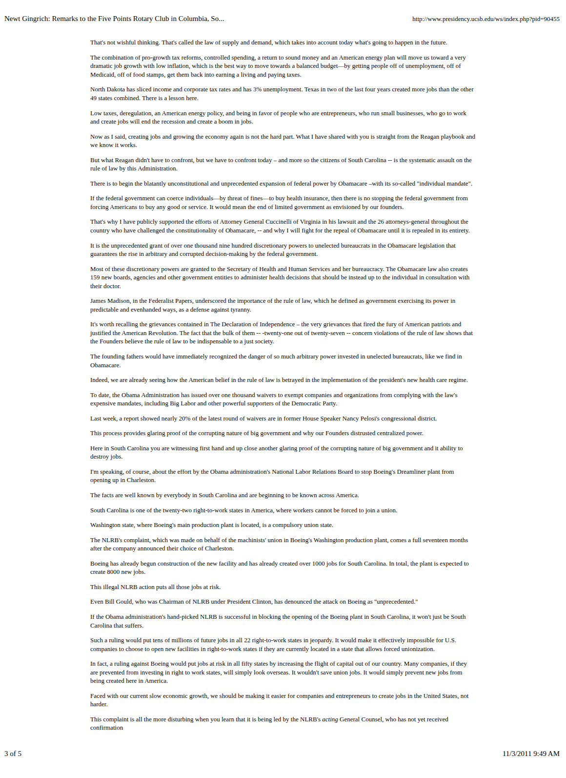Newt Gingrich: Remarks to the Five Points Rotary Club in Columbia, So...
http://www.presidency.ucsb.edu/ws/index.php?pid=90455
That's not wishful thinking. That's called the law of supply and demand, which takes into account today what's going to happen in the future.
The combination of pro-growth tax reforms, controlled spending, a return to sound money and an American energy plan will move us toward a very dramatic job growth with low inflation, which is the best way to move towards a balanced budget—by getting people off of unemployment, off of Medicaid, off of food stamps, get them back into earning a living and paying taxes.
North Dakota has sliced income and corporate tax rates and has 3% unemployment. Texas in two of the last four years created more jobs than the other 49 states combined. There is a lesson here.
Low taxes, deregulation, an American energy policy, and being in favor of people who are entrepreneurs, who run small businesses, who go to work and create jobs will end the recession and create a boom in jobs.
Now as I said, creating jobs and growing the economy again is not the hard part. What I have shared with you is straight from the Reagan playbook and we know it works.
But what Reagan didn't have to confront, but we have to confront today – and more so the citizens of South Carolina -- is the systematic assault on the rule of law by this Administration.
There is to begin the blatantly unconstitutional and unprecedented expansion of federal power by Obamacare –with its so-called "individual mandate".
If the federal government can coerce individuals—by threat of fines—to buy health insurance, then there is no stopping the federal government from forcing Americans to buy any good or service. It would mean the end of limited government as envisioned by our founders.
That's why I have publicly supported the efforts of Attorney General Cuccinelli of Virginia in his lawsuit and the 26 attorneys-general throughout the country who have challenged the constitutionality of Obamacare, -- and why I will fight for the repeal of Obamacare until it is repealed in its entirety.
It is the unprecedented grant of over one thousand nine hundred discretionary powers to unelected bureaucrats in the Obamacare legislation that guarantees the rise in arbitrary and corrupted decision-making by the federal government.
Most of these discretionary powers are granted to the Secretary of Health and Human Services and her bureaucracy. The Obamacare law also creates 159 new boards, agencies and other government entities to administer health decisions that should be instead up to the individual in consultation with their doctor.
James Madison, in the Federalist Papers, underscored the importance of the rule of law, which he defined as government exercising its power in predictable and evenhanded ways, as a defense against tyranny.
It's worth recalling the grievances contained in The Declaration of Independence – the very grievances that fired the fury of American patriots and justified the American Revolution. The fact that the bulk of them -- -twenty-one out of twenty-seven -- concern violations of the rule of law shows that the Founders believe the rule of law to be indispensable to a just society.
The founding fathers would have immediately recognized the danger of so much arbitrary power invested in unelected bureaucrats, like we find in Obamacare.
Indeed, we are already seeing how the American belief in the rule of law is betrayed in the implementation of the president's new health care regime.
To date, the Obama Administration has issued over one thousand waivers to exempt companies and organizations from complying with the law's expensive mandates, including Big Labor and other powerful supporters of the Democratic Party.
Last week, a report showed nearly 20% of the latest round of waivers are in former House Speaker Nancy Pelosi's congressional district.
This process provides glaring proof of the corrupting nature of big government and why our Founders distrusted centralized power.
Here in South Carolina you are witnessing first hand and up close another glaring proof of the corrupting nature of big government and it ability to destroy jobs.
I'm speaking, of course, about the effort by the Obama administration's National Labor Relations Board to stop Boeing's Dreamliner plant from opening up in Charleston.
The facts are well known by everybody in South Carolina and are beginning to be known across America.
South Carolina is one of the twenty-two right-to-work states in America, where workers cannot be forced to join a union.
Washington state, where Boeing's main production plant is located, is a compulsory union state.
The NLRB's complaint, which was made on behalf of the machinists' union in Boeing's Washington production plant, comes a full seventeen months after the company announced their choice of Charleston.
Boeing has already begun construction of the new facility and has already created over 1000 jobs for South Carolina. In total, the plant is expected to create 8000 new jobs.
This illegal NLRB action puts all those jobs at risk.
Even Bill Gould, who was Chairman of NLRB under President Clinton, has denounced the attack on Boeing as "unprecedented."
If the Obama administration's hand-picked NLRB is successful in blocking the opening of the Boeing plant in South Carolina, it won't just be South Carolina that suffers.
Such a ruling would put tens of millions of future jobs in all 22 right-to-work states in jeopardy. It would make it effectively impossible for U.S. companies to choose to open new facilities in right-to-work states if they are currently located in a state that allows forced unionization.
In fact, a ruling against Boeing would put jobs at risk in all fifty states by increasing the flight of capital out of our country. Many companies, if they are prevented from investing in right to work states, will simply look overseas. It wouldn't save union jobs. It would simply prevent new jobs from being created here in America.
Faced with our current slow economic growth, we should be making it easier for companies and entrepreneurs to create jobs in the United States, not harder.
This complaint is all the more disturbing when you learn that it is being led by the NLRB's acting General Counsel, who has not yet received confirmation
3 of 5
11/3/2011 9:49 AM